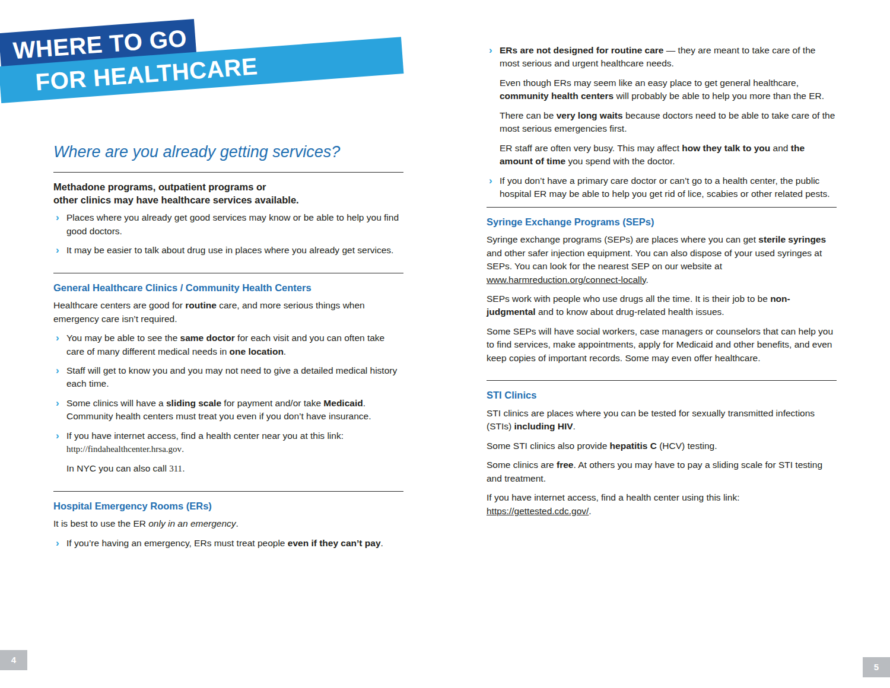Where to go
for healthcare
Where are you already getting services?
Methadone programs, outpatient programs or
other clinics may have healthcare services available.
Places where you already get good services may know or be able to help you find good doctors.
It may be easier to talk about drug use in places where you already get services.
General Healthcare Clinics / Community Health Centers
Healthcare centers are good for routine care, and more serious things when emergency care isn’t required.
You may be able to see the same doctor for each visit and you can often take care of many different medical needs in one location.
Staff will get to know you and you may not need to give a detailed medical history each time.
Some clinics will have a sliding scale for payment and/or take Medicaid. Community health centers must treat you even if you don’t have insurance.
If you have internet access, find a health center near you at this link: http://findahealthcenter.hrsa.gov.
In NYC you can also call 311.
Hospital Emergency Rooms (ERs)
It is best to use the ER only in an emergency.
If you’re having an emergency, ERs must treat people even if they can’t pay.
4
ERs are not designed for routine care — they are meant to take care of the most serious and urgent healthcare needs.
Even though ERs may seem like an easy place to get general healthcare, community health centers will probably be able to help you more than the ER.
There can be very long waits because doctors need to be able to take care of the most serious emergencies first.
ER staff are often very busy. This may affect how they talk to you and the amount of time you spend with the doctor.
If you don’t have a primary care doctor or can’t go to a health center, the public hospital ER may be able to help you get rid of lice, scabies or other related pests.
Syringe Exchange Programs (SEPs)
Syringe exchange programs (SEPs) are places where you can get sterile syringes and other safer injection equipment. You can also dispose of your used syringes at SEPs. You can look for the nearest SEP on our website at www.harmreduction.org/connect-locally.
SEPs work with people who use drugs all the time. It is their job to be non-judgmental and to know about drug-related health issues.
Some SEPs will have social workers, case managers or counselors that can help you to find services, make appointments, apply for Medicaid and other benefits, and even keep copies of important records. Some may even offer healthcare.
STI Clinics
STI clinics are places where you can be tested for sexually transmitted infections (STIs) including HIV.
Some STI clinics also provide hepatitis C (HCV) testing.
Some clinics are free. At others you may have to pay a sliding scale for STI testing and treatment.
If you have internet access, find a health center using this link: https://gettested.cdc.gov/.
5